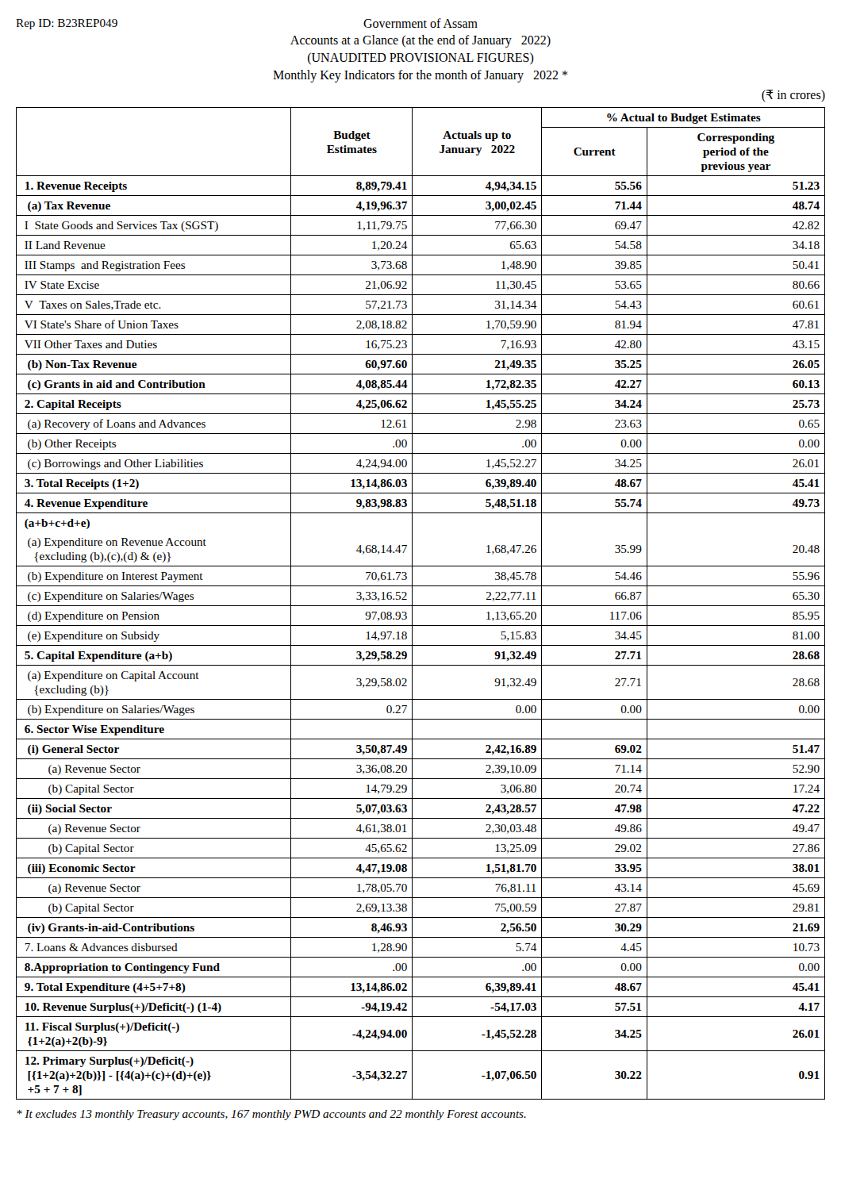Rep ID: B23REP049
Government of Assam Accounts at a Glance (at the end of January 2022) (UNAUDITED PROVISIONAL FIGURES) Monthly Key Indicators for the month of January 2022 *
(₹ in crores)
| | Budget Estimates | Actuals up to January 2022 | % Actual to Budget Estimates |
| --- | --- | --- | --- |
| Current | Corresponding period of the previous year |
| 1. Revenue Receipts | 8,89,79.41 | 4,94,34.15 | 55.56 | 51.23 |
| (a) Tax Revenue | 4,19,96.37 | 3,00,02.45 | 71.44 | 48.74 |
| I State Goods and Services Tax (SGST) | 1,11,79.75 | 77,66.30 | 69.47 | 42.82 |
| II Land Revenue | 1,20.24 | 65.63 | 54.58 | 34.18 |
| III Stamps and Registration Fees | 3,73.68 | 1,48.90 | 39.85 | 50.41 |
| IV State Excise | 21,06.92 | 11,30.45 | 53.65 | 80.66 |
| V Taxes on Sales,Trade etc. | 57,21.73 | 31,14.34 | 54.43 | 60.61 |
| VI State's Share of Union Taxes | 2,08,18.82 | 1,70,59.90 | 81.94 | 47.81 |
| VII Other Taxes and Duties | 16,75.23 | 7,16.93 | 42.80 | 43.15 |
| (b) Non-Tax Revenue | 60,97.60 | 21,49.35 | 35.25 | 26.05 |
| (c) Grants in aid and Contribution | 4,08,85.44 | 1,72,82.35 | 42.27 | 60.13 |
| 2. Capital Receipts | 4,25,06.62 | 1,45,55.25 | 34.24 | 25.73 |
| (a) Recovery of Loans and Advances | 12.61 | 2.98 | 23.63 | 0.65 |
| (b) Other Receipts | .00 | .00 | 0.00 | 0.00 |
| (c) Borrowings and Other Liabilities | 4,24,94.00 | 1,45,52.27 | 34.25 | 26.01 |
| 3. Total Receipts (1+2) | 13,14,86.03 | 6,39,89.40 | 48.67 | 45.41 |
| 4. Revenue Expenditure | 9,83,98.83 | 5,48,51.18 | 55.74 | 49.73 |
| (a+b+c+d+e) | | | | |
| (a) Expenditure on Revenue Account {excluding (b),(c),(d) & (e)} | 4,68,14.47 | 1,68,47.26 | 35.99 | 20.48 |
| (b) Expenditure on Interest Payment | 70,61.73 | 38,45.78 | 54.46 | 55.96 |
| (c) Expenditure on Salaries/Wages | 3,33,16.52 | 2,22,77.11 | 66.87 | 65.30 |
| (d) Expenditure on Pension | 97,08.93 | 1,13,65.20 | 117.06 | 85.95 |
| (e) Expenditure on Subsidy | 14,97.18 | 5,15.83 | 34.45 | 81.00 |
| 5. Capital Expenditure (a+b) | 3,29,58.29 | 91,32.49 | 27.71 | 28.68 |
| (a) Expenditure on Capital Account {excluding (b)} | 3,29,58.02 | 91,32.49 | 27.71 | 28.68 |
| (b) Expenditure on Salaries/Wages | 0.27 | 0.00 | 0.00 | 0.00 |
| 6. Sector Wise Expenditure | | | | |
| (i) General Sector | 3,50,87.49 | 2,42,16.89 | 69.02 | 51.47 |
| (a) Revenue Sector | 3,36,08.20 | 2,39,10.09 | 71.14 | 52.90 |
| (b) Capital Sector | 14,79.29 | 3,06.80 | 20.74 | 17.24 |
| (ii) Social Sector | 5,07,03.63 | 2,43,28.57 | 47.98 | 47.22 |
| (a) Revenue Sector | 4,61,38.01 | 2,30,03.48 | 49.86 | 49.47 |
| (b) Capital Sector | 45,65.62 | 13,25.09 | 29.02 | 27.86 |
| (iii) Economic Sector | 4,47,19.08 | 1,51,81.70 | 33.95 | 38.01 |
| (a) Revenue Sector | 1,78,05.70 | 76,81.11 | 43.14 | 45.69 |
| (b) Capital Sector | 2,69,13.38 | 75,00.59 | 27.87 | 29.81 |
| (iv) Grants-in-aid-Contributions | 8,46.93 | 2,56.50 | 30.29 | 21.69 |
| 7. Loans & Advances disbursed | 1,28.90 | 5.74 | 4.45 | 10.73 |
| 8.Appropriation to Contingency Fund | .00 | .00 | 0.00 | 0.00 |
| 9. Total Expenditure (4+5+7+8) | 13,14,86.02 | 6,39,89.41 | 48.67 | 45.41 |
| 10. Revenue Surplus(+)/Deficit(-) (1-4) | -94,19.42 | -54,17.03 | 57.51 | 4.17 |
| 11. Fiscal Surplus(+)/Deficit(-) {1+2(a)+2(b)-9} | -4,24,94.00 | -1,45,52.28 | 34.25 | 26.01 |
| 12. Primary Surplus(+)/Deficit(-) [{1+2(a)+2(b)}] - [{4(a)+(c)+(d)+(e)} +5 + 7 + 8] | -3,54,32.27 | -1,07,06.50 | 30.22 | 0.91 |
* It excludes 13 monthly Treasury accounts, 167 monthly PWD accounts and 22 monthly Forest accounts.